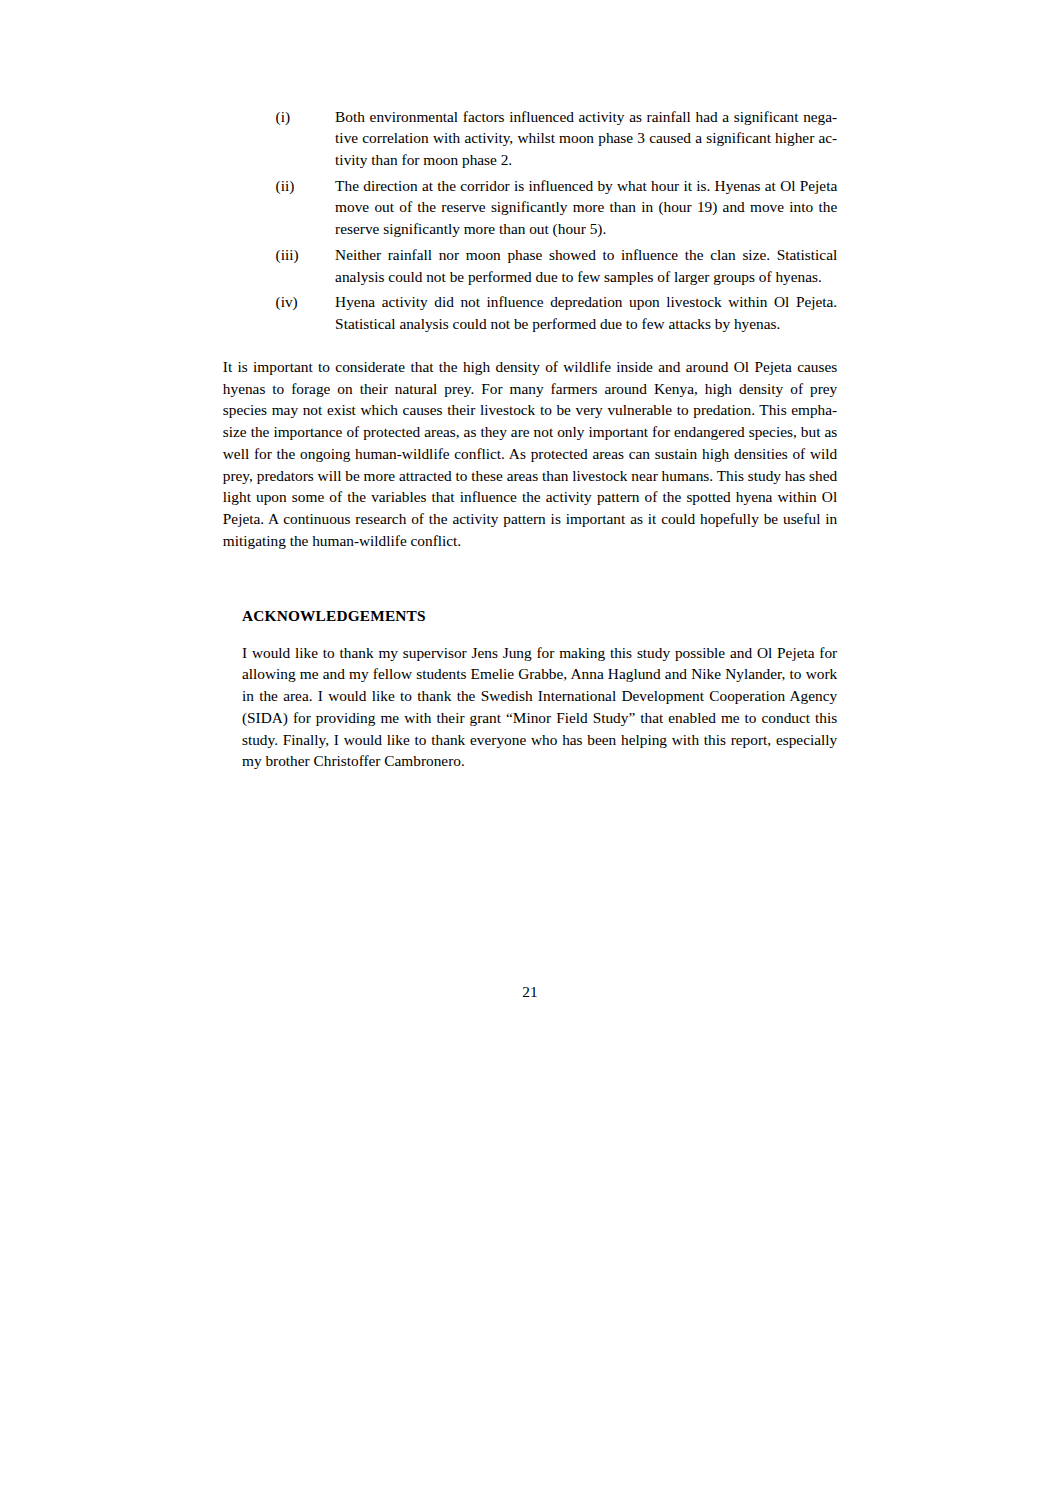(i) Both environmental factors influenced activity as rainfall had a significant negative correlation with activity, whilst moon phase 3 caused a significant higher activity than for moon phase 2.
(ii) The direction at the corridor is influenced by what hour it is. Hyenas at Ol Pejeta move out of the reserve significantly more than in (hour 19) and move into the reserve significantly more than out (hour 5).
(iii) Neither rainfall nor moon phase showed to influence the clan size. Statistical analysis could not be performed due to few samples of larger groups of hyenas.
(iv) Hyena activity did not influence depredation upon livestock within Ol Pejeta. Statistical analysis could not be performed due to few attacks by hyenas.
It is important to considerate that the high density of wildlife inside and around Ol Pejeta causes hyenas to forage on their natural prey. For many farmers around Kenya, high density of prey species may not exist which causes their livestock to be very vulnerable to predation. This emphasize the importance of protected areas, as they are not only important for endangered species, but as well for the ongoing human-wildlife conflict. As protected areas can sustain high densities of wild prey, predators will be more attracted to these areas than livestock near humans. This study has shed light upon some of the variables that influence the activity pattern of the spotted hyena within Ol Pejeta. A continuous research of the activity pattern is important as it could hopefully be useful in mitigating the human-wildlife conflict.
ACKNOWLEDGEMENTS
I would like to thank my supervisor Jens Jung for making this study possible and Ol Pejeta for allowing me and my fellow students Emelie Grabbe, Anna Haglund and Nike Nylander, to work in the area. I would like to thank the Swedish International Development Cooperation Agency (SIDA) for providing me with their grant “Minor Field Study” that enabled me to conduct this study. Finally, I would like to thank everyone who has been helping with this report, especially my brother Christoffer Cambronero.
21